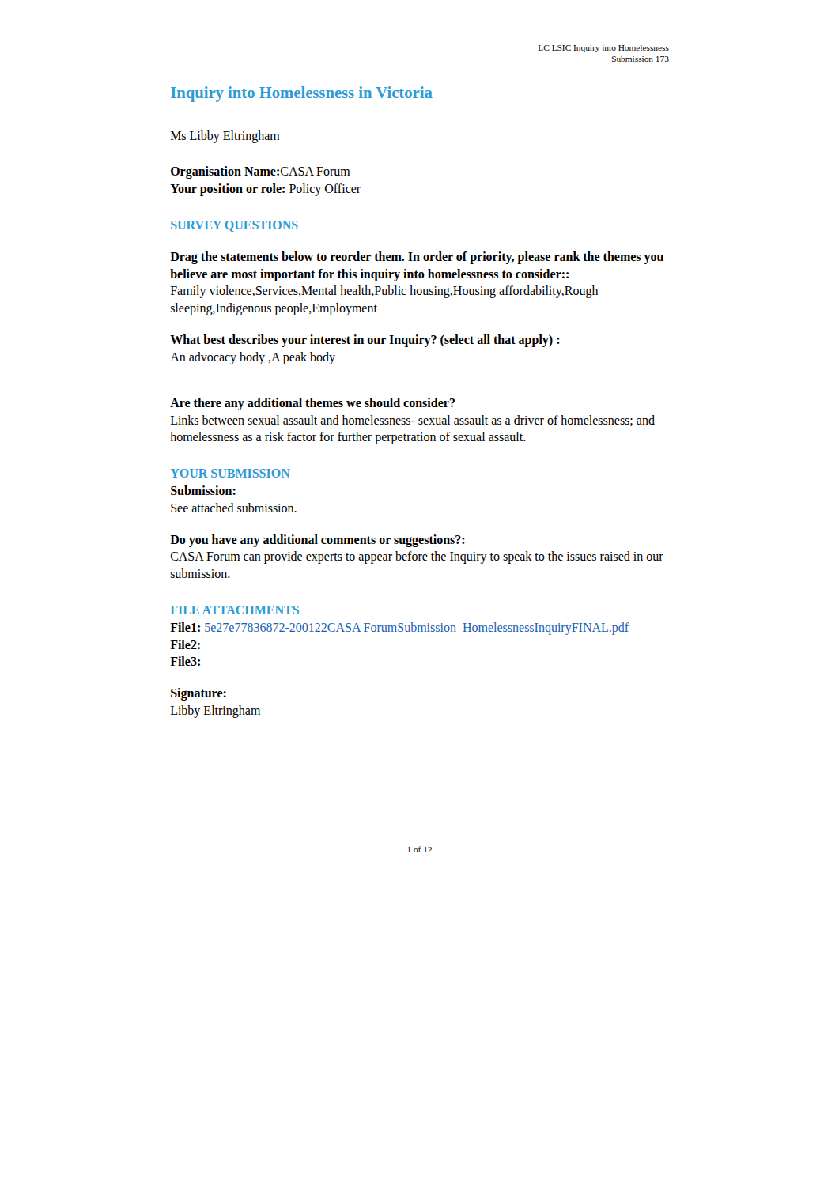LC LSIC Inquiry into Homelessness
Submission 173
Inquiry into Homelessness in Victoria
Ms Libby Eltringham
Organisation Name: CASA Forum
Your position or role: Policy Officer
Survey Questions
Drag the statements below to reorder them. In order of priority, please rank the themes you believe are most important for this inquiry into homelessness to consider::
Family violence,Services,Mental health,Public housing,Housing affordability,Rough sleeping,Indigenous people,Employment
What best describes your interest in our Inquiry? (select all that apply) :
An advocacy body ,A peak body
Are there any additional themes we should consider?
Links between sexual assault and homelessness- sexual assault as a driver of homelessness; and homelessness as a risk factor for further perpetration of sexual assault.
Your Submission
Submission:
See attached submission.
Do you have any additional comments or suggestions?:
CASA Forum can provide experts to appear before the Inquiry to speak to the issues raised in our submission.
File Attachments
File1: 5e27e77836872-200122CASA ForumSubmission_HomelessnessInquiryFINAL.pdf
File2:
File3:
Signature:
Libby Eltringham
1 of 12